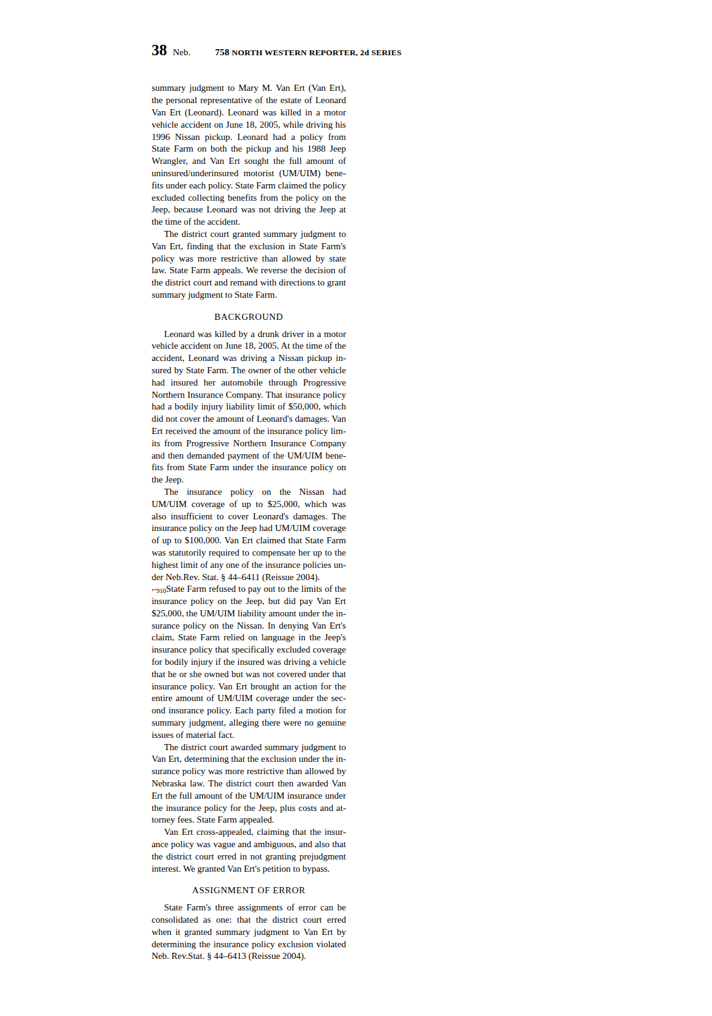38 Neb. 758 NORTH WESTERN REPORTER, 2d SERIES
summary judgment to Mary M. Van Ert (Van Ert), the personal representative of the estate of Leonard Van Ert (Leonard). Leonard was killed in a motor vehicle accident on June 18, 2005, while driving his 1996 Nissan pickup. Leonard had a policy from State Farm on both the pickup and his 1988 Jeep Wrangler, and Van Ert sought the full amount of uninsured/underinsured motorist (UM/UIM) benefits under each policy. State Farm claimed the policy excluded collecting benefits from the policy on the Jeep, because Leonard was not driving the Jeep at the time of the accident.
The district court granted summary judgment to Van Ert, finding that the exclusion in State Farm's policy was more restrictive than allowed by state law. State Farm appeals. We reverse the decision of the district court and remand with directions to grant summary judgment to State Farm.
BACKGROUND
Leonard was killed by a drunk driver in a motor vehicle accident on June 18, 2005. At the time of the accident, Leonard was driving a Nissan pickup insured by State Farm. The owner of the other vehicle had insured her automobile through Progressive Northern Insurance Company. That insurance policy had a bodily injury liability limit of $50,000, which did not cover the amount of Leonard's damages. Van Ert received the amount of the insurance policy limits from Progressive Northern Insurance Company and then demanded payment of the UM/UIM benefits from State Farm under the insurance policy on the Jeep.
The insurance policy on the Nissan had UM/UIM coverage of up to $25,000, which was also insufficient to cover Leonard's damages. The insurance policy on the Jeep had UM/UIM coverage of up to $100,000. Van Ert claimed that State Farm was statutorily required to compensate her up to the highest limit of any one of the insurance policies under Neb.Rev. Stat. § 44–6411 (Reissue 2004).
⌐910 State Farm refused to pay out to the limits of the insurance policy on the Jeep, but did pay Van Ert $25,000, the UM/UIM liability amount under the insurance policy on the Nissan. In denying Van Ert's claim, State Farm relied on language in the Jeep's insurance policy that specifically excluded coverage for bodily injury if the insured was driving a vehicle that he or she owned but was not covered under that insurance policy. Van Ert brought an action for the entire amount of UM/UIM coverage under the second insurance policy. Each party filed a motion for summary judgment, alleging there were no genuine issues of material fact.
The district court awarded summary judgment to Van Ert, determining that the exclusion under the insurance policy was more restrictive than allowed by Nebraska law. The district court then awarded Van Ert the full amount of the UM/UIM insurance under the insurance policy for the Jeep, plus costs and attorney fees. State Farm appealed.
Van Ert cross-appealed, claiming that the insurance policy was vague and ambiguous, and also that the district court erred in not granting prejudgment interest. We granted Van Ert's petition to bypass.
ASSIGNMENT OF ERROR
State Farm's three assignments of error can be consolidated as one: that the district court erred when it granted summary judgment to Van Ert by determining the insurance policy exclusion violated Neb. Rev.Stat. § 44–6413 (Reissue 2004).